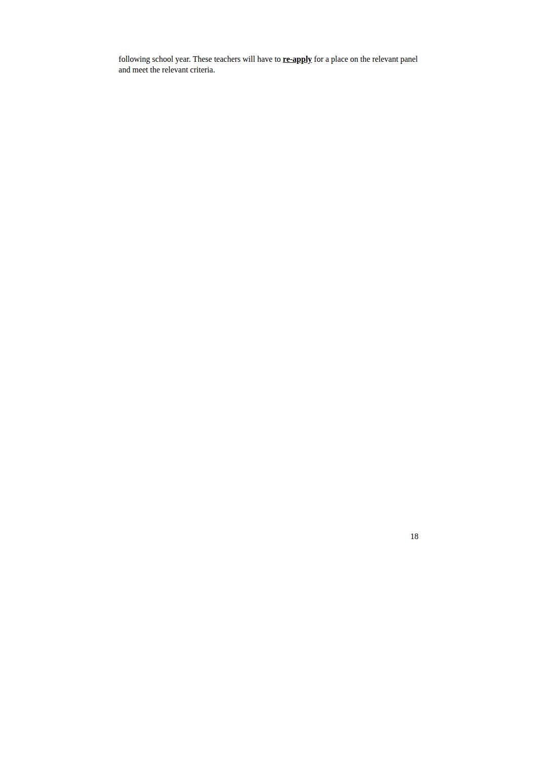following school year. These teachers will have to re-apply for a place on the relevant panel and meet the relevant criteria.
18